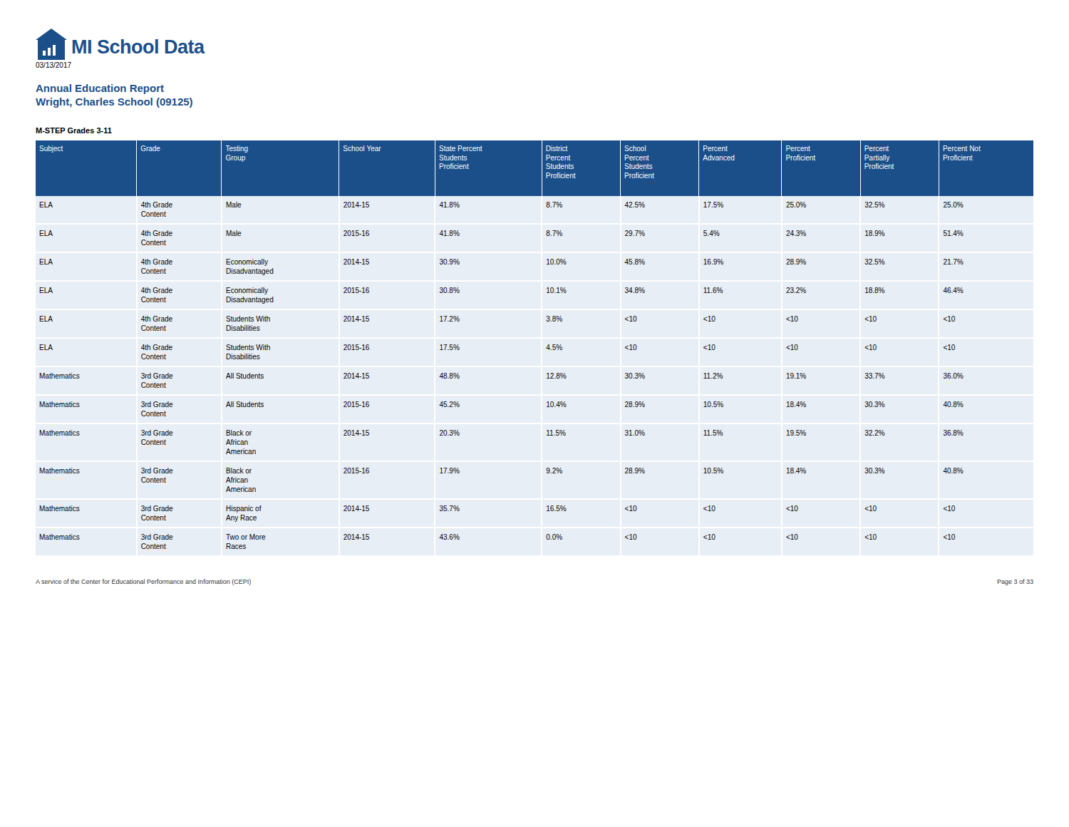MI School Data
03/13/2017
Annual Education Report
Wright, Charles School (09125)
M-STEP Grades 3-11
| Subject | Grade | Testing Group | School Year | State Percent Students Proficient | District Percent Students Proficient | School Percent Students Proficient | Percent Advanced | Percent Proficient | Percent Partially Proficient | Percent Not Proficient |
| --- | --- | --- | --- | --- | --- | --- | --- | --- | --- | --- |
| ELA | 4th Grade Content | Male | 2014-15 | 41.8% | 8.7% | 42.5% | 17.5% | 25.0% | 32.5% | 25.0% |
| ELA | 4th Grade Content | Male | 2015-16 | 41.8% | 8.7% | 29.7% | 5.4% | 24.3% | 18.9% | 51.4% |
| ELA | 4th Grade Content | Economically Disadvantaged | 2014-15 | 30.9% | 10.0% | 45.8% | 16.9% | 28.9% | 32.5% | 21.7% |
| ELA | 4th Grade Content | Economically Disadvantaged | 2015-16 | 30.8% | 10.1% | 34.8% | 11.6% | 23.2% | 18.8% | 46.4% |
| ELA | 4th Grade Content | Students With Disabilities | 2014-15 | 17.2% | 3.8% | <10 | <10 | <10 | <10 | <10 |
| ELA | 4th Grade Content | Students With Disabilities | 2015-16 | 17.5% | 4.5% | <10 | <10 | <10 | <10 | <10 |
| Mathematics | 3rd Grade Content | All Students | 2014-15 | 48.8% | 12.8% | 30.3% | 11.2% | 19.1% | 33.7% | 36.0% |
| Mathematics | 3rd Grade Content | All Students | 2015-16 | 45.2% | 10.4% | 28.9% | 10.5% | 18.4% | 30.3% | 40.8% |
| Mathematics | 3rd Grade Content | Black or African American | 2014-15 | 20.3% | 11.5% | 31.0% | 11.5% | 19.5% | 32.2% | 36.8% |
| Mathematics | 3rd Grade Content | Black or African American | 2015-16 | 17.9% | 9.2% | 28.9% | 10.5% | 18.4% | 30.3% | 40.8% |
| Mathematics | 3rd Grade Content | Hispanic of Any Race | 2014-15 | 35.7% | 16.5% | <10 | <10 | <10 | <10 | <10 |
| Mathematics | 3rd Grade Content | Two or More Races | 2014-15 | 43.6% | 0.0% | <10 | <10 | <10 | <10 | <10 |
A service of the Center for Educational Performance and Information (CEPI)
Page 3 of 33